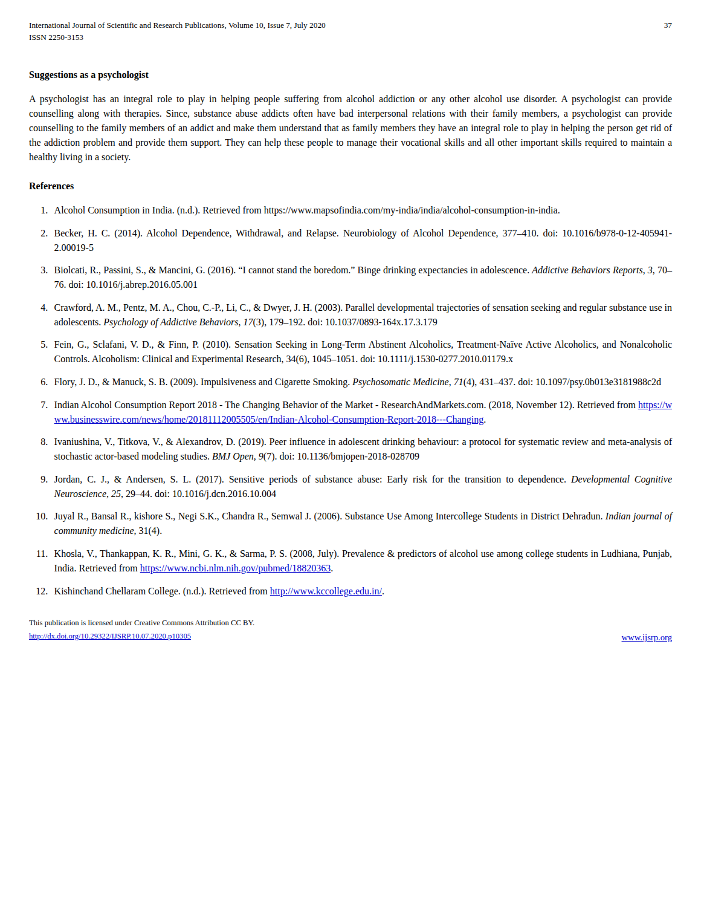International Journal of Scientific and Research Publications, Volume 10, Issue 7, July 2020
ISSN 2250-3153
37
Suggestions as a psychologist
A psychologist has an integral role to play in helping people suffering from alcohol addiction or any other alcohol use disorder. A psychologist can provide counselling along with therapies. Since, substance abuse addicts often have bad interpersonal relations with their family members, a psychologist can provide counselling to the family members of an addict and make them understand that as family members they have an integral role to play in helping the person get rid of the addiction problem and provide them support. They can help these people to manage their vocational skills and all other important skills required to maintain a healthy living in a society.
References
Alcohol Consumption in India. (n.d.). Retrieved from https://www.mapsofindia.com/my-india/india/alcohol-consumption-in-india.
Becker, H. C. (2014). Alcohol Dependence, Withdrawal, and Relapse. Neurobiology of Alcohol Dependence, 377–410. doi: 10.1016/b978-0-12-405941-2.00019-5
Biolcati, R., Passini, S., & Mancini, G. (2016). “I cannot stand the boredom.” Binge drinking expectancies in adolescence. Addictive Behaviors Reports, 3, 70–76. doi: 10.1016/j.abrep.2016.05.001
Crawford, A. M., Pentz, M. A., Chou, C.-P., Li, C., & Dwyer, J. H. (2003). Parallel developmental trajectories of sensation seeking and regular substance use in adolescents. Psychology of Addictive Behaviors, 17(3), 179–192. doi: 10.1037/0893-164x.17.3.179
Fein, G., Sclafani, V. D., & Finn, P. (2010). Sensation Seeking in Long-Term Abstinent Alcoholics, Treatment-Naïve Active Alcoholics, and Nonalcoholic Controls. Alcoholism: Clinical and Experimental Research, 34(6), 1045–1051. doi: 10.1111/j.1530-0277.2010.01179.x
Flory, J. D., & Manuck, S. B. (2009). Impulsiveness and Cigarette Smoking. Psychosomatic Medicine, 71(4), 431–437. doi: 10.1097/psy.0b013e3181988c2d
Indian Alcohol Consumption Report 2018 - The Changing Behavior of the Market - ResearchAndMarkets.com. (2018, November 12). Retrieved from https://www.businesswire.com/news/home/20181112005505/en/Indian-Alcohol-Consumption-Report-2018---Changing.
Ivaniushina, V., Titkova, V., & Alexandrov, D. (2019). Peer influence in adolescent drinking behaviour: a protocol for systematic review and meta-analysis of stochastic actor-based modeling studies. BMJ Open, 9(7). doi: 10.1136/bmjopen-2018-028709
Jordan, C. J., & Andersen, S. L. (2017). Sensitive periods of substance abuse: Early risk for the transition to dependence. Developmental Cognitive Neuroscience, 25, 29–44. doi: 10.1016/j.dcn.2016.10.004
Juyal R., Bansal R., kishore S., Negi S.K., Chandra R., Semwal J. (2006). Substance Use Among Intercollege Students in District Dehradun. Indian journal of community medicine, 31(4).
Khosla, V., Thankappan, K. R., Mini, G. K., & Sarma, P. S. (2008, July). Prevalence & predictors of alcohol use among college students in Ludhiana, Punjab, India. Retrieved from https://www.ncbi.nlm.nih.gov/pubmed/18820363.
Kishinchand Chellaram College. (n.d.). Retrieved from http://www.kccollege.edu.in/.
This publication is licensed under Creative Commons Attribution CC BY.
http://dx.doi.org/10.29322/IJSRP.10.07.2020.p10305
www.ijsrp.org